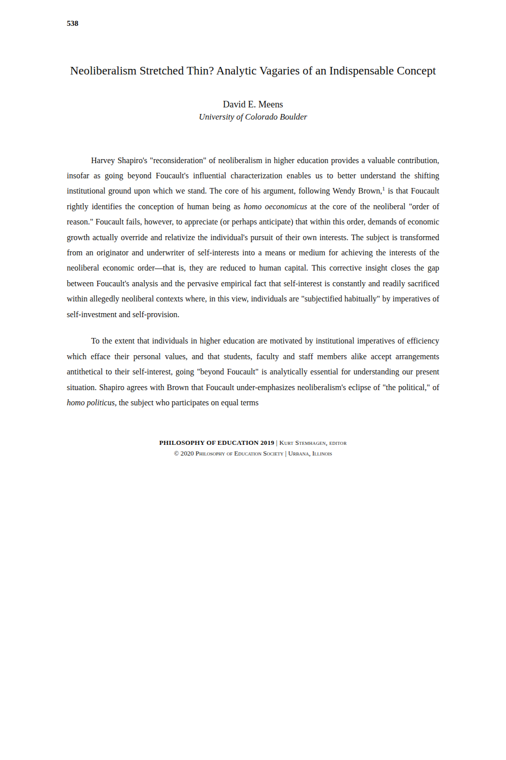538
Neoliberalism Stretched Thin? Analytic Vagaries of an Indispensable Concept
David E. Meens
University of Colorado Boulder
Harvey Shapiro's "reconsideration" of neoliberalism in higher education provides a valuable contribution, insofar as going beyond Foucault's influential characterization enables us to better understand the shifting institutional ground upon which we stand. The core of his argument, following Wendy Brown,1 is that Foucault rightly identifies the conception of human being as homo oeconomicus at the core of the neoliberal "order of reason." Foucault fails, however, to appreciate (or perhaps anticipate) that within this order, demands of economic growth actually override and relativize the individual's pursuit of their own interests. The subject is transformed from an originator and underwriter of self-interests into a means or medium for achieving the interests of the neoliberal economic order—that is, they are reduced to human capital. This corrective insight closes the gap between Foucault's analysis and the pervasive empirical fact that self-interest is constantly and readily sacrificed within allegedly neoliberal contexts where, in this view, individuals are "subjectified habitually" by imperatives of self-investment and self-provision.
To the extent that individuals in higher education are motivated by institutional imperatives of efficiency which efface their personal values, and that students, faculty and staff members alike accept arrangements antithetical to their self-interest, going "beyond Foucault" is analytically essential for understanding our present situation. Shapiro agrees with Brown that Foucault under-emphasizes neoliberalism's eclipse of "the political," of homo politicus, the subject who participates on equal terms
PHILOSOPHY OF EDUCATION 2019 | Kurt Stemhagen, editor
© 2020 Philosophy of Education Society | Urbana, Illinois